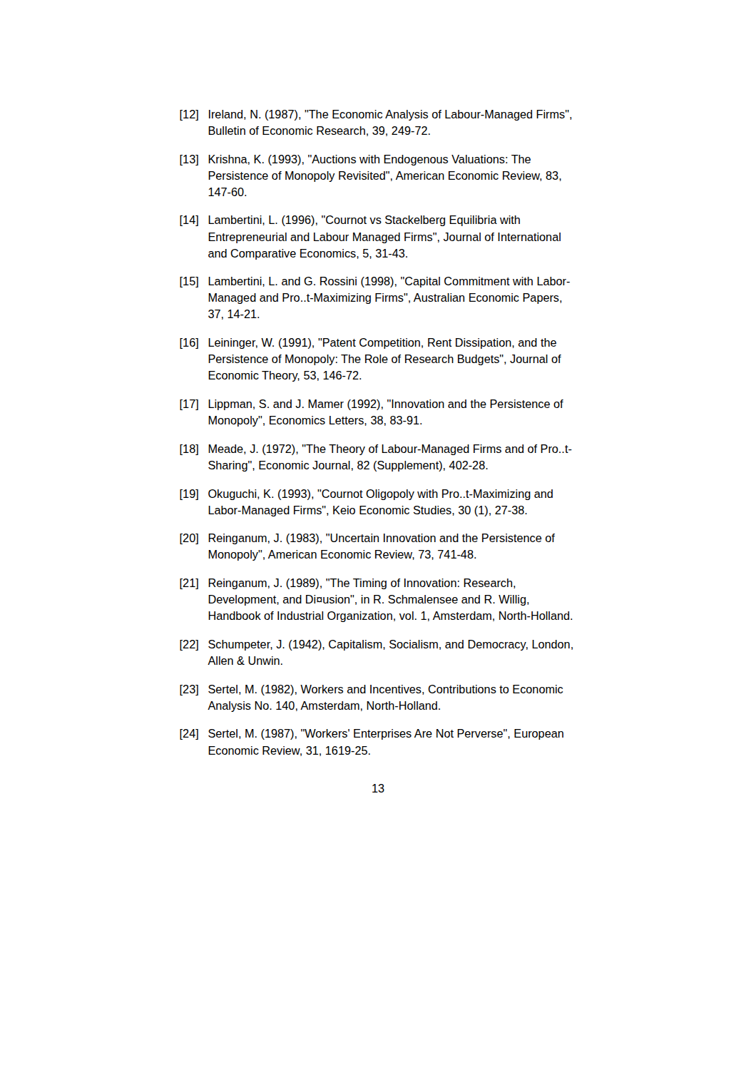[12] Ireland, N. (1987), "The Economic Analysis of Labour-Managed Firms", Bulletin of Economic Research, 39, 249-72.
[13] Krishna, K. (1993), "Auctions with Endogenous Valuations: The Persistence of Monopoly Revisited", American Economic Review, 83, 147-60.
[14] Lambertini, L. (1996), "Cournot vs Stackelberg Equilibria with Entrepreneurial and Labour Managed Firms", Journal of International and Comparative Economics, 5, 31-43.
[15] Lambertini, L. and G. Rossini (1998), "Capital Commitment with Labor-Managed and Pro..t-Maximizing Firms", Australian Economic Papers, 37, 14-21.
[16] Leininger, W. (1991), "Patent Competition, Rent Dissipation, and the Persistence of Monopoly: The Role of Research Budgets", Journal of Economic Theory, 53, 146-72.
[17] Lippman, S. and J. Mamer (1992), "Innovation and the Persistence of Monopoly", Economics Letters, 38, 83-91.
[18] Meade, J. (1972), "The Theory of Labour-Managed Firms and of Pro..t-Sharing", Economic Journal, 82 (Supplement), 402-28.
[19] Okuguchi, K. (1993), "Cournot Oligopoly with Pro..t-Maximizing and Labor-Managed Firms", Keio Economic Studies, 30 (1), 27-38.
[20] Reinganum, J. (1983), "Uncertain Innovation and the Persistence of Monopoly", American Economic Review, 73, 741-48.
[21] Reinganum, J. (1989), "The Timing of Innovation: Research, Development, and Di¤usion", in R. Schmalensee and R. Willig, Handbook of Industrial Organization, vol. 1, Amsterdam, North-Holland.
[22] Schumpeter, J. (1942), Capitalism, Socialism, and Democracy, London, Allen & Unwin.
[23] Sertel, M. (1982), Workers and Incentives, Contributions to Economic Analysis No. 140, Amsterdam, North-Holland.
[24] Sertel, M. (1987), "Workers' Enterprises Are Not Perverse", European Economic Review, 31, 1619-25.
13